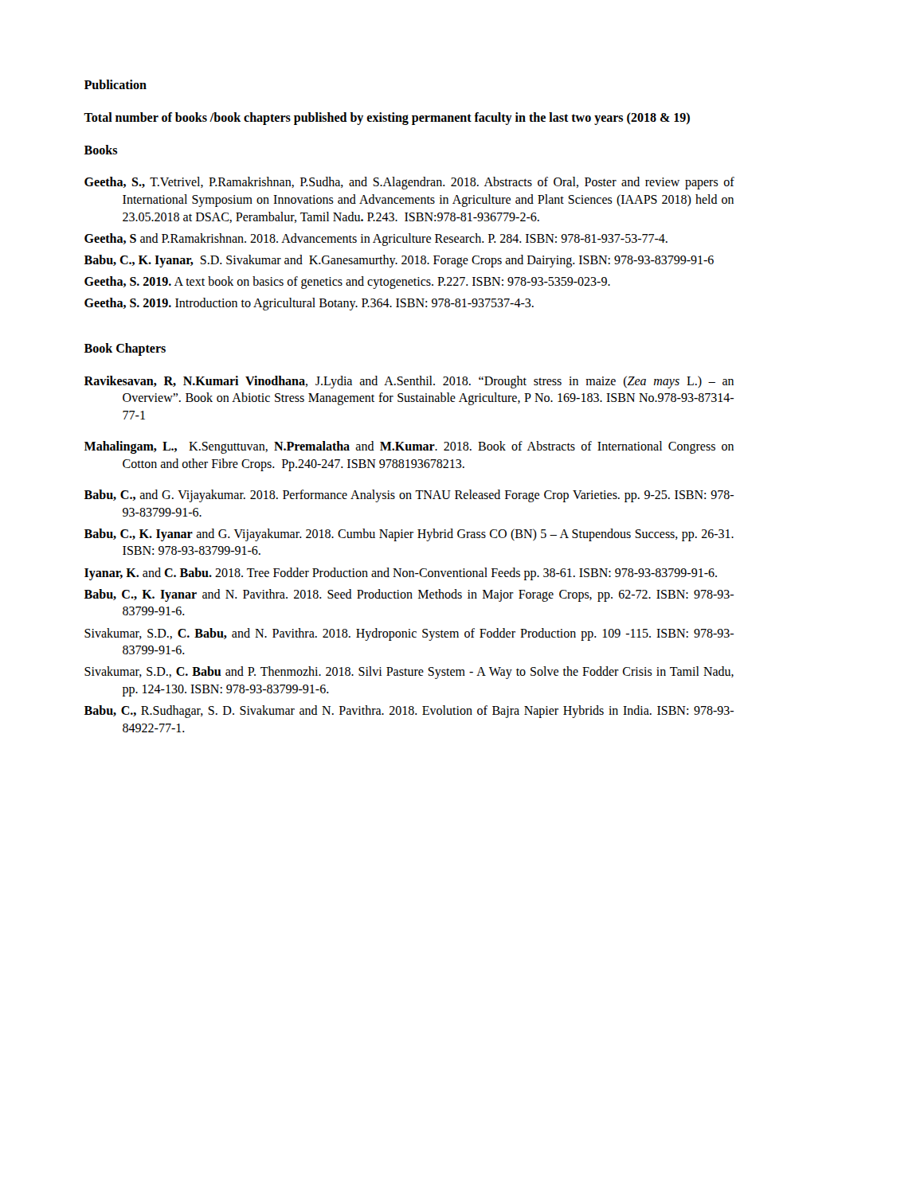Publication
Total number of books /book chapters published by existing permanent faculty in the last two years (2018 & 19)
Books
Geetha, S., T.Vetrivel, P.Ramakrishnan, P.Sudha, and S.Alagendran. 2018. Abstracts of Oral, Poster and review papers of International Symposium on Innovations and Advancements in Agriculture and Plant Sciences (IAAPS 2018) held on 23.05.2018 at DSAC, Perambalur, Tamil Nadu. P.243. ISBN:978-81-936779-2-6.
Geetha, S and P.Ramakrishnan. 2018. Advancements in Agriculture Research. P. 284. ISBN: 978-81-937-53-77-4.
Babu, C., K. Iyanar, S.D. Sivakumar and K.Ganesamurthy. 2018. Forage Crops and Dairying. ISBN: 978-93-83799-91-6
Geetha, S. 2019. A text book on basics of genetics and cytogenetics. P.227. ISBN: 978-93-5359-023-9.
Geetha, S. 2019. Introduction to Agricultural Botany. P.364. ISBN: 978-81-937537-4-3.
Book Chapters
Ravikesavan, R, N.Kumari Vinodhana, J.Lydia and A.Senthil. 2018. “Drought stress in maize (Zea mays L.) – an Overview”. Book on Abiotic Stress Management for Sustainable Agriculture, P No. 169-183. ISBN No.978-93-87314-77-1
Mahalingam, L., K.Senguttuvan, N.Premalatha and M.Kumar. 2018. Book of Abstracts of International Congress on Cotton and other Fibre Crops. Pp.240-247. ISBN 9788193678213.
Babu, C., and G. Vijayakumar. 2018. Performance Analysis on TNAU Released Forage Crop Varieties. pp. 9-25. ISBN: 978-93-83799-91-6.
Babu, C., K. Iyanar and G. Vijayakumar. 2018. Cumbu Napier Hybrid Grass CO (BN) 5 – A Stupendous Success, pp. 26-31. ISBN: 978-93-83799-91-6.
Iyanar, K. and C. Babu. 2018. Tree Fodder Production and Non-Conventional Feeds pp. 38-61. ISBN: 978-93-83799-91-6.
Babu, C., K. Iyanar and N. Pavithra. 2018. Seed Production Methods in Major Forage Crops, pp. 62-72. ISBN: 978-93-83799-91-6.
Sivakumar, S.D., C. Babu, and N. Pavithra. 2018. Hydroponic System of Fodder Production pp. 109 -115. ISBN: 978-93-83799-91-6.
Sivakumar, S.D., C. Babu and P. Thenmozhi. 2018. Silvi Pasture System - A Way to Solve the Fodder Crisis in Tamil Nadu, pp. 124-130. ISBN: 978-93-83799-91-6.
Babu, C., R.Sudhagar, S. D. Sivakumar and N. Pavithra. 2018. Evolution of Bajra Napier Hybrids in India. ISBN: 978-93-84922-77-1.